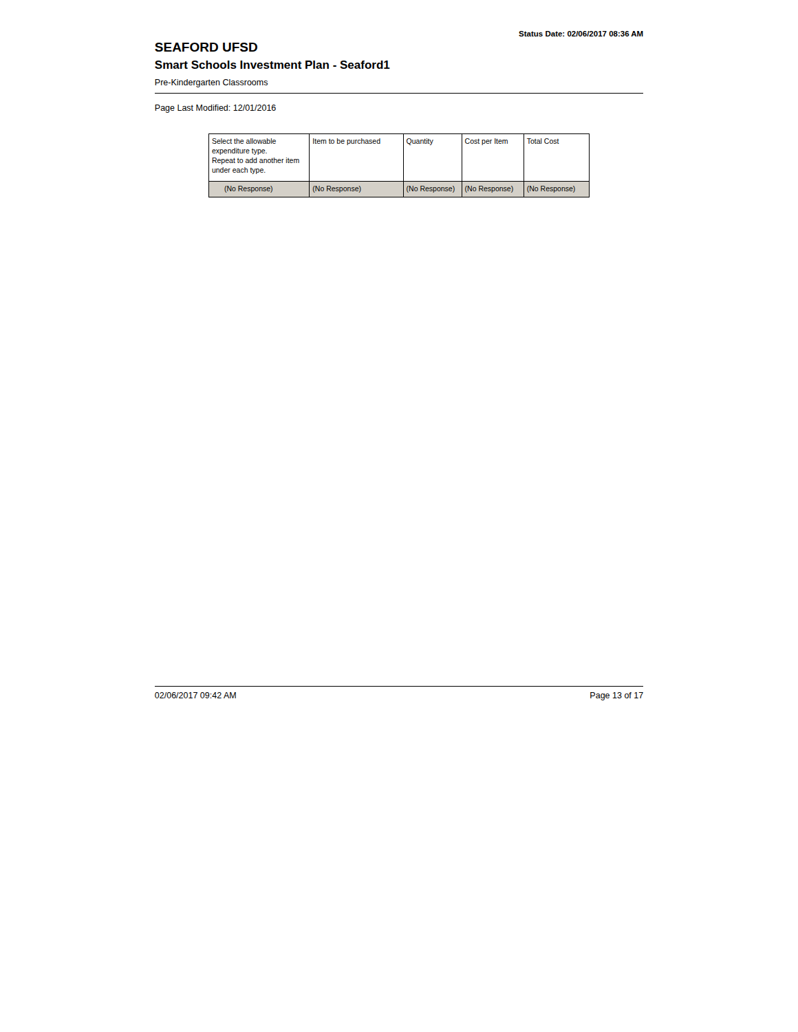Status Date: 02/06/2017 08:36 AM
SEAFORD UFSD
Smart Schools Investment Plan - Seaford1
Pre-Kindergarten Classrooms
Page Last Modified: 12/01/2016
| Select the allowable expenditure type. Repeat to add another item under each type. | Item to be purchased | Quantity | Cost per Item | Total Cost |
| --- | --- | --- | --- | --- |
| (No Response) | (No Response) | (No Response) | (No Response) | (No Response) |
02/06/2017 09:42 AM Page 13 of 17